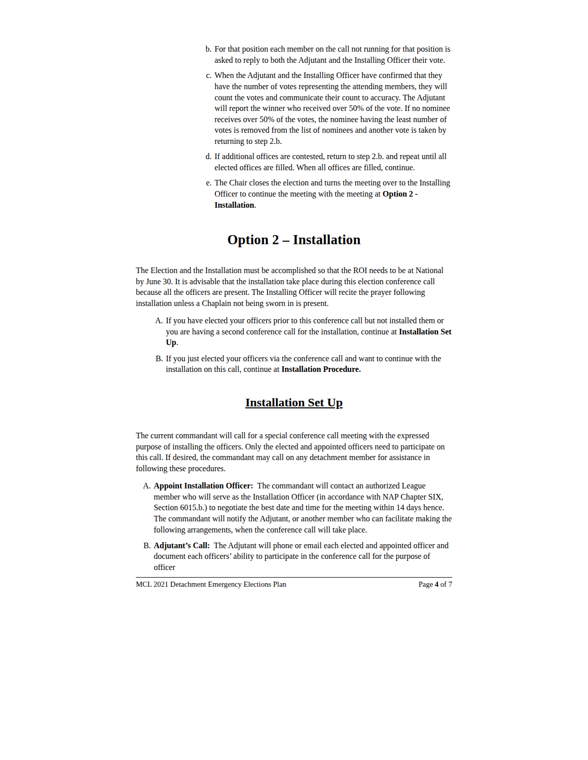For that position each member on the call not running for that position is asked to reply to both the Adjutant and the Installing Officer their vote.
When the Adjutant and the Installing Officer have confirmed that they have the number of votes representing the attending members, they will count the votes and communicate their count to accuracy. The Adjutant will report the winner who received over 50% of the vote. If no nominee receives over 50% of the votes, the nominee having the least number of votes is removed from the list of nominees and another vote is taken by returning to step 2.b.
If additional offices are contested, return to step 2.b. and repeat until all elected offices are filled. When all offices are filled, continue.
The Chair closes the election and turns the meeting over to the Installing Officer to continue the meeting with the meeting at Option 2 - Installation.
Option 2 – Installation
The Election and the Installation must be accomplished so that the ROI needs to be at National by June 30. It is advisable that the installation take place during this election conference call because all the officers are present. The Installing Officer will recite the prayer following installation unless a Chaplain not being sworn in is present.
If you have elected your officers prior to this conference call but not installed them or you are having a second conference call for the installation, continue at Installation Set Up.
If you just elected your officers via the conference call and want to continue with the installation on this call, continue at Installation Procedure.
Installation Set Up
The current commandant will call for a special conference call meeting with the expressed purpose of installing the officers. Only the elected and appointed officers need to participate on this call. If desired, the commandant may call on any detachment member for assistance in following these procedures.
Appoint Installation Officer: The commandant will contact an authorized League member who will serve as the Installation Officer (in accordance with NAP Chapter SIX, Section 6015.b.) to negotiate the best date and time for the meeting within 14 days hence. The commandant will notify the Adjutant, or another member who can facilitate making the following arrangements, when the conference call will take place.
Adjutant’s Call: The Adjutant will phone or email each elected and appointed officer and document each officers’ ability to participate in the conference call for the purpose of officer
MCL 2021 Detachment Emergency Elections Plan Page 4 of 7